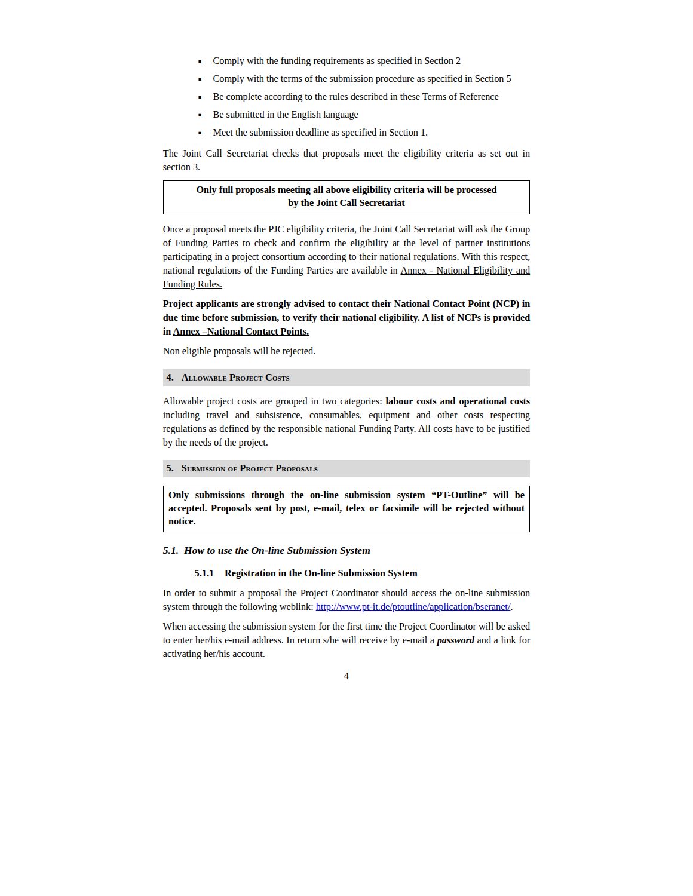Comply with the funding requirements as specified in Section 2
Comply with the terms of the submission procedure as specified in Section 5
Be complete according to the rules described in these Terms of Reference
Be submitted in the English language
Meet the submission deadline as specified in Section 1.
The Joint Call Secretariat checks that proposals meet the eligibility criteria as set out in section 3.
Only full proposals meeting all above eligibility criteria will be processed
by the Joint Call Secretariat
Once a proposal meets the PJC eligibility criteria, the Joint Call Secretariat will ask the Group of Funding Parties to check and confirm the eligibility at the level of partner institutions participating in a project consortium according to their national regulations. With this respect, national regulations of the Funding Parties are available in Annex - National Eligibility and Funding Rules.
Project applicants are strongly advised to contact their National Contact Point (NCP) in due time before submission, to verify their national eligibility. A list of NCPs is provided in Annex –National Contact Points.
Non eligible proposals will be rejected.
4. Allowable Project Costs
Allowable project costs are grouped in two categories: labour costs and operational costs including travel and subsistence, consumables, equipment and other costs respecting regulations as defined by the responsible national Funding Party. All costs have to be justified by the needs of the project.
5. Submission of Project Proposals
Only submissions through the on-line submission system “PT-Outline” will be accepted. Proposals sent by post, e-mail, telex or facsimile will be rejected without notice.
5.1. How to use the On-line Submission System
5.1.1 Registration in the On-line Submission System
In order to submit a proposal the Project Coordinator should access the on-line submission system through the following weblink: http://www.pt-it.de/ptoutline/application/bseranet/.
When accessing the submission system for the first time the Project Coordinator will be asked to enter her/his e-mail address. In return s/he will receive by e-mail a password and a link for activating her/his account.
4